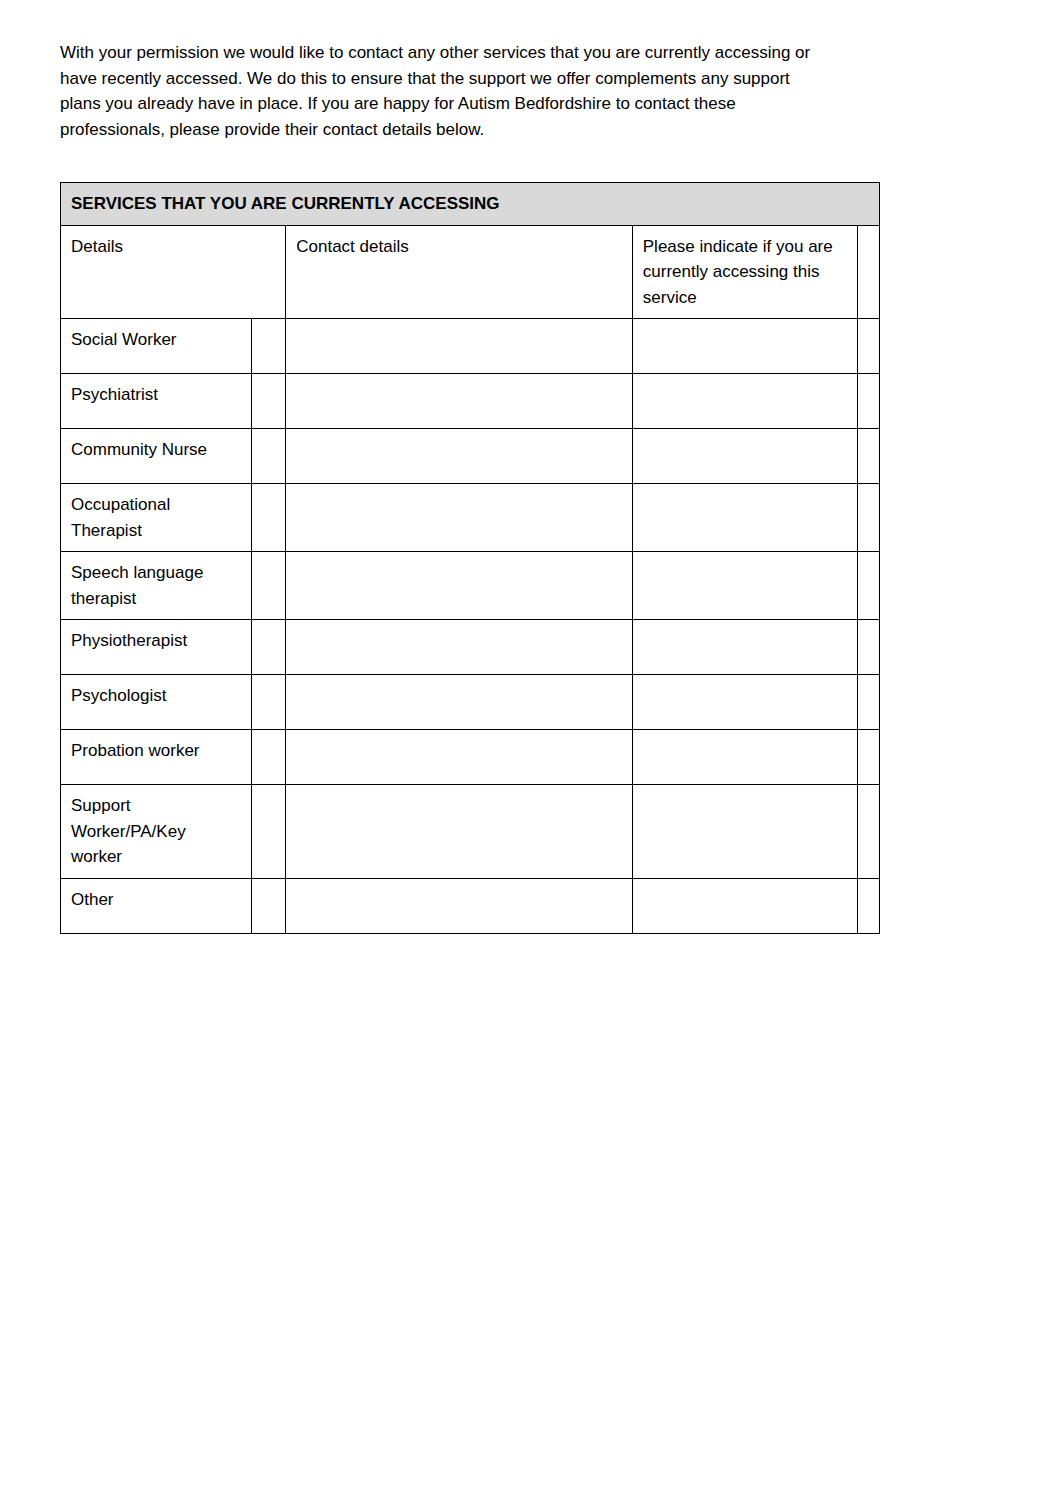With your permission we would like to contact any other services that you are currently accessing or have recently accessed. We do this to ensure that the support we offer complements any support plans you already have in place. If you are happy for Autism Bedfordshire to contact these professionals, please provide their contact details below.
| SERVICES THAT YOU ARE CURRENTLY ACCESSING |
| --- |
| Details | Contact details | Please indicate if you are currently accessing this service | |
| Social Worker | | | | |
| Psychiatrist | | | | |
| Community Nurse | | | | |
| Occupational Therapist | | | | |
| Speech language therapist | | | | |
| Physiotherapist | | | | |
| Psychologist | | | | |
| Probation worker | | | | |
| Support Worker/PA/Key worker | | | | |
| Other | | | | |